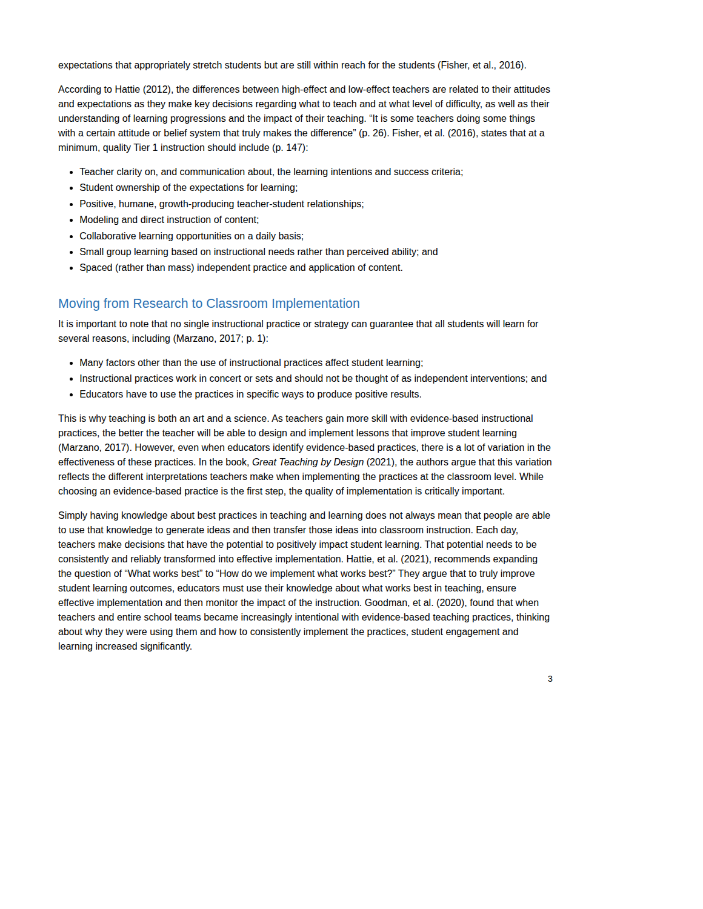expectations that appropriately stretch students but are still within reach for the students (Fisher, et al., 2016).
According to Hattie (2012), the differences between high-effect and low-effect teachers are related to their attitudes and expectations as they make key decisions regarding what to teach and at what level of difficulty, as well as their understanding of learning progressions and the impact of their teaching. “It is some teachers doing some things with a certain attitude or belief system that truly makes the difference” (p. 26). Fisher, et al. (2016), states that at a minimum, quality Tier 1 instruction should include (p. 147):
Teacher clarity on, and communication about, the learning intentions and success criteria;
Student ownership of the expectations for learning;
Positive, humane, growth-producing teacher-student relationships;
Modeling and direct instruction of content;
Collaborative learning opportunities on a daily basis;
Small group learning based on instructional needs rather than perceived ability; and
Spaced (rather than mass) independent practice and application of content.
Moving from Research to Classroom Implementation
It is important to note that no single instructional practice or strategy can guarantee that all students will learn for several reasons, including (Marzano, 2017; p. 1):
Many factors other than the use of instructional practices affect student learning;
Instructional practices work in concert or sets and should not be thought of as independent interventions; and
Educators have to use the practices in specific ways to produce positive results.
This is why teaching is both an art and a science. As teachers gain more skill with evidence-based instructional practices, the better the teacher will be able to design and implement lessons that improve student learning (Marzano, 2017). However, even when educators identify evidence-based practices, there is a lot of variation in the effectiveness of these practices. In the book, Great Teaching by Design (2021), the authors argue that this variation reflects the different interpretations teachers make when implementing the practices at the classroom level. While choosing an evidence-based practice is the first step, the quality of implementation is critically important.
Simply having knowledge about best practices in teaching and learning does not always mean that people are able to use that knowledge to generate ideas and then transfer those ideas into classroom instruction. Each day, teachers make decisions that have the potential to positively impact student learning. That potential needs to be consistently and reliably transformed into effective implementation. Hattie, et al. (2021), recommends expanding the question of “What works best” to “How do we implement what works best?” They argue that to truly improve student learning outcomes, educators must use their knowledge about what works best in teaching, ensure effective implementation and then monitor the impact of the instruction. Goodman, et al. (2020), found that when teachers and entire school teams became increasingly intentional with evidence-based teaching practices, thinking about why they were using them and how to consistently implement the practices, student engagement and learning increased significantly.
3